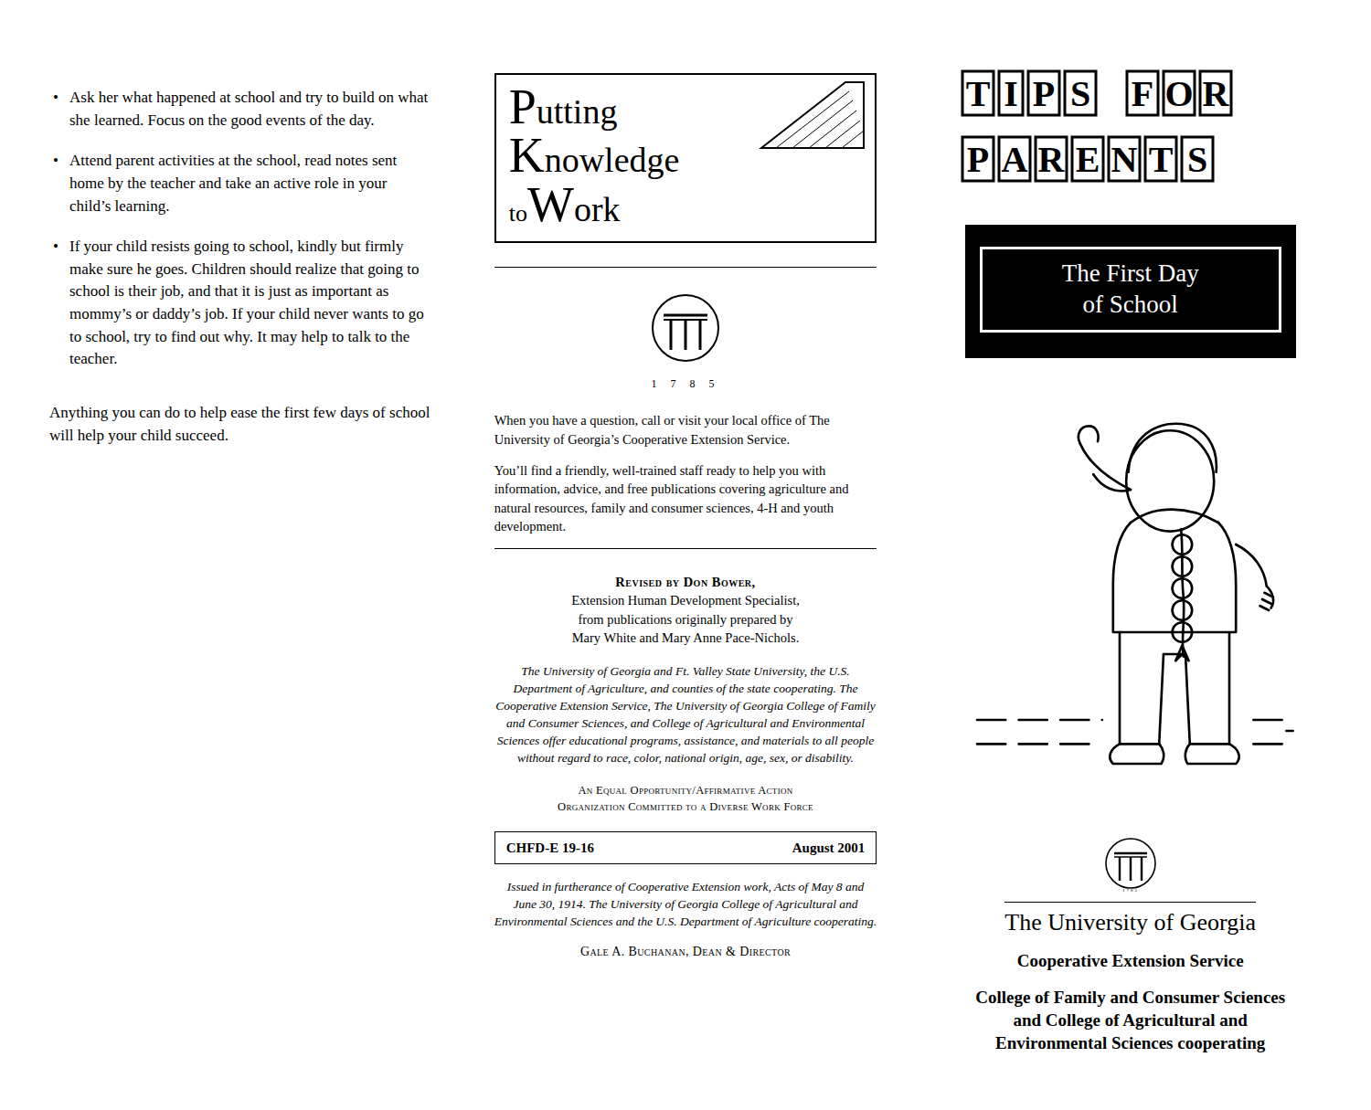Ask her what happened at school and try to build on what she learned. Focus on the good events of the day.
Attend parent activities at the school, read notes sent home by the teacher and take an active role in your child’s learning.
If your child resists going to school, kindly but firmly make sure he goes. Children should realize that going to school is their job, and that it is just as important as mommy’s or daddy’s job. If your child never wants to go to school, try to find out why. It may help to talk to the teacher.
Anything you can do to help ease the first few days of school will help your child succeed.
Putting Knowledge to Work
1 7 8 5
When you have a question, call or visit your local office of The University of Georgia’s Cooperative Extension Service.
You’ll find a friendly, well-trained staff ready to help you with information, advice, and free publications covering agriculture and natural resources, family and consumer sciences, 4-H and youth development.
Revised by Don Bower,
Extension Human Development Specialist,
from publications originally prepared by
Mary White and Mary Anne Pace-Nichols.
The University of Georgia and Ft. Valley State University, the U.S. Department of Agriculture, and counties of the state cooperating. The Cooperative Extension Service, The University of Georgia College of Family and Consumer Sciences, and College of Agricultural and Environmental Sciences offer educational programs, assistance, and materials to all people without regard to race, color, national origin, age, sex, or disability.
An Equal Opportunity/Affirmative Action
Organization Committed to a Diverse Work Force
CHFD-E 19-16 August 2001
Issued in furtherance of Cooperative Extension work, Acts of May 8 and June 30, 1914. The University of Georgia College of Agricultural and Environmental Sciences and the U.S. Department of Agriculture cooperating.
Gale A. Buchanan, Dean & Director
T I P S F O R P A R E N T S
The First Day
of School
1785
The University of Georgia
Cooperative Extension Service
College of Family and Consumer Sciences
and College of Agricultural and
Environmental Sciences cooperating